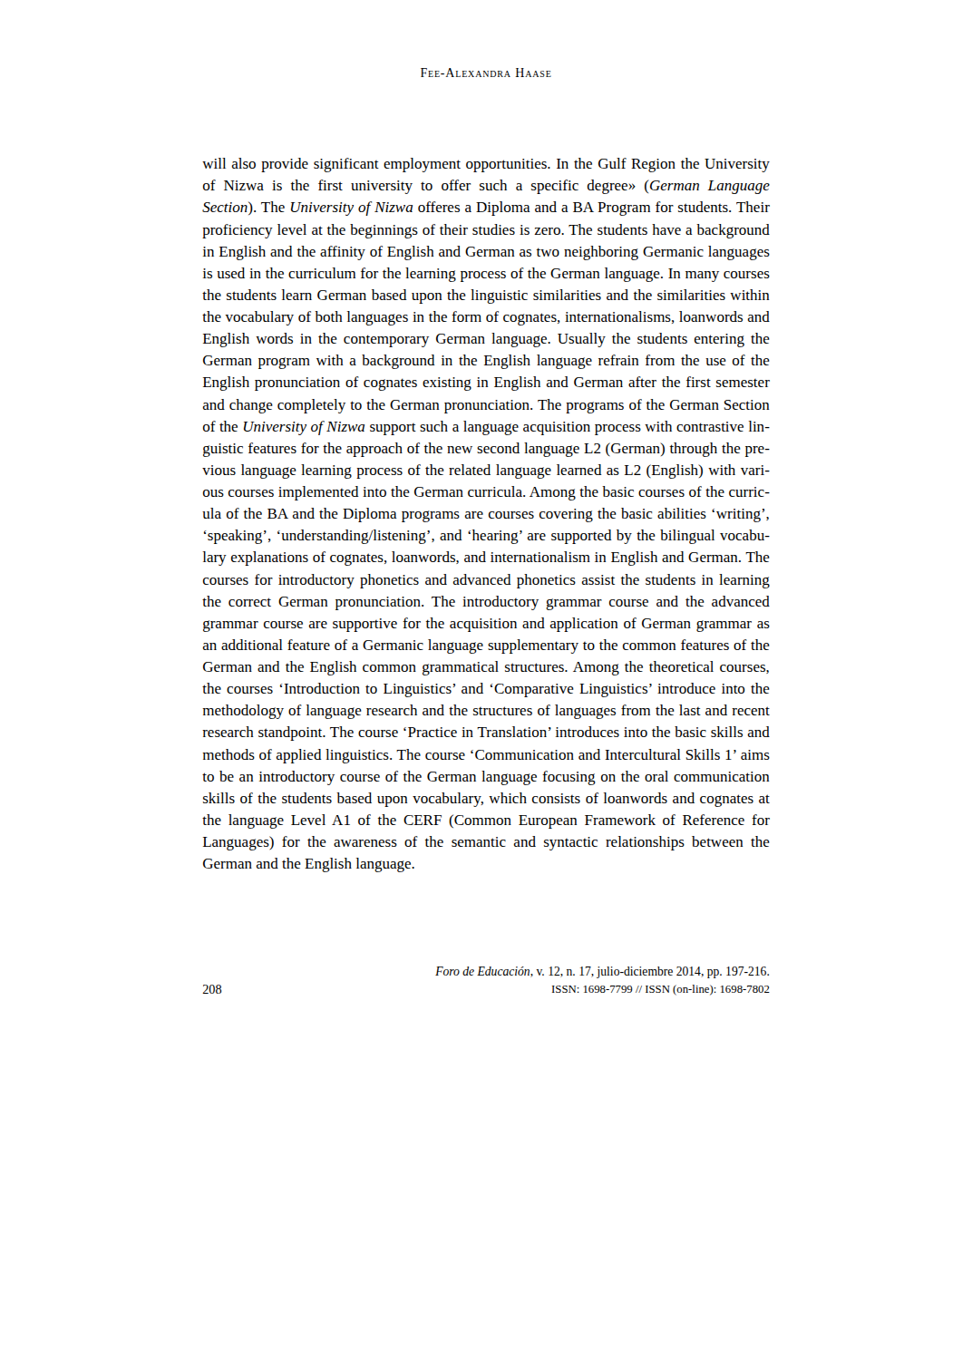Fee-Alexandra Haase
will also provide significant employment opportunities. In the Gulf Region the University of Nizwa is the first university to offer such a specific degree» (German Language Section). The University of Nizwa offeres a Diploma and a BA Program for students. Their proficiency level at the beginnings of their studies is zero. The students have a background in English and the affinity of English and German as two neighboring Germanic languages is used in the curriculum for the learning process of the German language. In many courses the students learn German based upon the linguistic similarities and the similarities within the vocabulary of both languages in the form of cognates, internationalisms, loanwords and English words in the contemporary German language. Usually the students entering the German program with a background in the English language refrain from the use of the English pronunciation of cognates existing in English and German after the first semester and change completely to the German pronunciation. The programs of the German Section of the University of Nizwa support such a language acquisition process with contrastive linguistic features for the approach of the new second language L2 (German) through the previous language learning process of the related language learned as L2 (English) with various courses implemented into the German curricula. Among the basic courses of the curricula of the BA and the Diploma programs are courses covering the basic abilities ‘writing’, ‘speaking’, ‘understanding/listening’, and ‘hearing’ are supported by the bilingual vocabulary explanations of cognates, loanwords, and internationalism in English and German. The courses for introductory phonetics and advanced phonetics assist the students in learning the correct German pronunciation. The introductory grammar course and the advanced grammar course are supportive for the acquisition and application of German grammar as an additional feature of a Germanic language supplementary to the common features of the German and the English common grammatical structures. Among the theoretical courses, the courses ‘Introduction to Linguistics’ and ‘Comparative Linguistics’ introduce into the methodology of language research and the structures of languages from the last and recent research standpoint. The course ‘Practice in Translation’ introduces into the basic skills and methods of applied linguistics. The course ‘Communication and Intercultural Skills 1’ aims to be an introductory course of the German language focusing on the oral communication skills of the students based upon vocabulary, which consists of loanwords and cognates at the language Level A1 of the CERF (Common European Framework of Reference for Languages) for the awareness of the semantic and syntactic relationships between the German and the English language.
208
Foro de Educación, v. 12, n. 17, julio-diciembre 2014, pp. 197-216.
ISSN: 1698-7799 // ISSN (on-line): 1698-7802